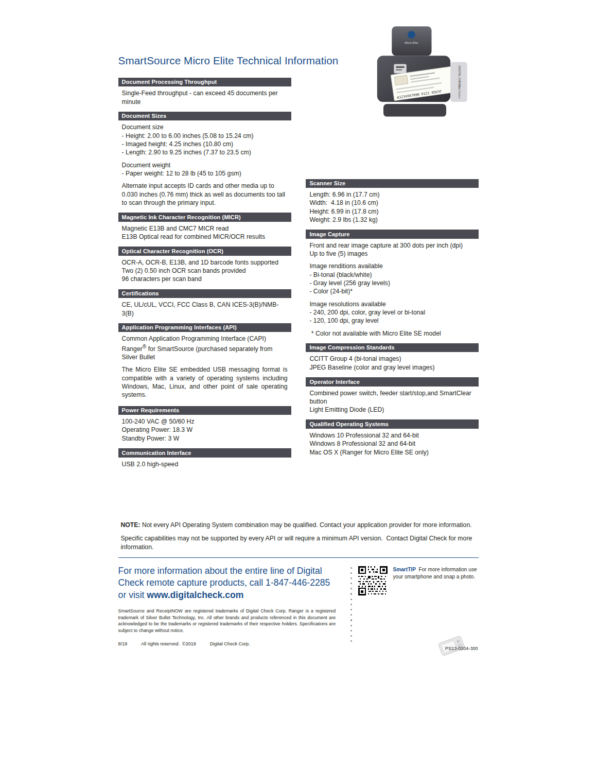SmartSource Micro Elite Technical Information
Document Processing Throughput
Single-Feed throughput - can exceed 45 documents per minute
Document Sizes
Document size
- Height: 2.00 to 6.00 inches (5.08 to 15.24 cm)
- Imaged height: 4.25 inches (10.80 cm)
- Length: 2.90 to 9.25 inches (7.37 to 23.5 cm)
Document weight
- Paper weight: 12 to 28 lb (45 to 105 gsm)
Alternate input accepts ID cards and other media up to 0.030 inches (0.76 mm) thick as well as documents too tall to scan through the primary input.
Magnetic Ink Character Recognition (MICR)
Magnetic E13B and CMC7 MICR read
E13B Optical read for combined MICR/OCR results
Optical Character Recognition (OCR)
OCR-A, OCR-B, E13B, and 1D barcode fonts supported
Two (2) 0.50 inch OCR scan bands provided
96 characters per scan band
Certifications
CE, UL/cUL, VCCI, FCC Class B, CAN ICES-3(B)/NMB-3(B)
Application Programming Interfaces (API)
Common Application Programming Interface (CAPI)
Ranger® for SmartSource (purchased separately from Silver Bullet
The Micro Elite SE embedded USB messaging format is compatible with a variety of operating systems including Windows, Mac, Linux, and other point of sale operating systems.
Power Requirements
100-240 VAC @ 50/60 Hz
Operating Power: 18.3 W
Standby Power: 3 W
Communication Interface
USB 2.0 high-speed
Scanner Size
Length: 6.96 in (17.7 cm)
Width: 4.18 in (10.6 cm)
Height: 6.99 in (17.8 cm)
Weight: 2.9 lbs (1.32 kg)
Image Capture
Front and rear image capture at 300 dots per inch (dpi)
Up to five (5) images
Image renditions available
- Bi-tonal (black/white)
- Gray level (256 gray levels)
- Color (24-bit)*
Image resolutions available
- 240, 200 dpi, color, gray level or bi-tonal
- 120, 100 dpi, gray level
* Color not available with Micro Elite SE model
Image Compression Standards
CCITT Group 4 (bi-tonal images)
JPEG Baseline (color and gray level images)
Operator Interface
Combined power switch, feeder start/stop,and SmartClear button
Light Emitting Diode (LED)
Qualified Operating Systems
Windows 10 Professional 32 and 64-bit
Windows 8 Professional 32 and 64-bit
Mac OS X (Ranger for Micro Elite SE only)
NOTE: Not every API Operating System combination may be qualified. Contact your application provider for more information.
Specific capabilities may not be supported by every API or will require a minimum API version. Contact Digital Check for more information.
For more information about the entire line of Digital Check remote capture products, call 1-847-446-2285
or visit www.digitalcheck.com
SmartSource and ReceiptNOW are registered trademarks of Digital Check Corp. Ranger is a registered trademark of Silver Bullet Technology, Inc. All other brands and products referenced in this document are acknowledged to be the trademarks or registered trademarks of their respective holders. Specifications are subject to change without notice.
8/19 All rights reserved. ©2019 Digital Check Corp.
SmartTIP For more information use your smartphone and snap a photo.
PS13-0204-300